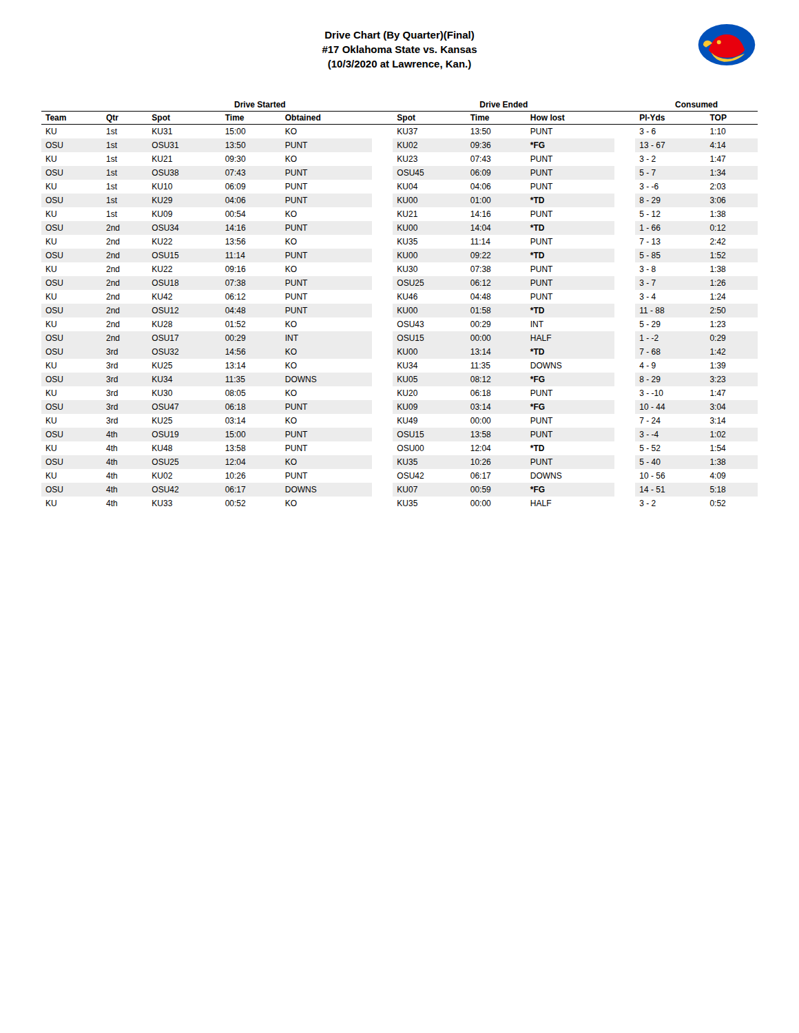Drive Chart (By Quarter)(Final)
#17 Oklahoma State vs. Kansas
(10/3/2020 at Lawrence, Kan.)
| | Drive Started | | Drive Ended | | Consumed |
| --- | --- | --- | --- | --- | --- |
| Team | Qtr | Spot | Time | Obtained | | Spot | Time | How lost | | Pl-Yds | TOP |
| KU | 1st | KU31 | 15:00 | KO | | KU37 | 13:50 | PUNT | | 3 - 6 | 1:10 |
| OSU | 1st | OSU31 | 13:50 | PUNT | | KU02 | 09:36 | *FG | | 13 - 67 | 4:14 |
| KU | 1st | KU21 | 09:30 | KO | | KU23 | 07:43 | PUNT | | 3 - 2 | 1:47 |
| OSU | 1st | OSU38 | 07:43 | PUNT | | OSU45 | 06:09 | PUNT | | 5 - 7 | 1:34 |
| KU | 1st | KU10 | 06:09 | PUNT | | KU04 | 04:06 | PUNT | | 3 - -6 | 2:03 |
| OSU | 1st | KU29 | 04:06 | PUNT | | KU00 | 01:00 | *TD | | 8 - 29 | 3:06 |
| KU | 1st | KU09 | 00:54 | KO | | KU21 | 14:16 | PUNT | | 5 - 12 | 1:38 |
| OSU | 2nd | OSU34 | 14:16 | PUNT | | KU00 | 14:04 | *TD | | 1 - 66 | 0:12 |
| KU | 2nd | KU22 | 13:56 | KO | | KU35 | 11:14 | PUNT | | 7 - 13 | 2:42 |
| OSU | 2nd | OSU15 | 11:14 | PUNT | | KU00 | 09:22 | *TD | | 5 - 85 | 1:52 |
| KU | 2nd | KU22 | 09:16 | KO | | KU30 | 07:38 | PUNT | | 3 - 8 | 1:38 |
| OSU | 2nd | OSU18 | 07:38 | PUNT | | OSU25 | 06:12 | PUNT | | 3 - 7 | 1:26 |
| KU | 2nd | KU42 | 06:12 | PUNT | | KU46 | 04:48 | PUNT | | 3 - 4 | 1:24 |
| OSU | 2nd | OSU12 | 04:48 | PUNT | | KU00 | 01:58 | *TD | | 11 - 88 | 2:50 |
| KU | 2nd | KU28 | 01:52 | KO | | OSU43 | 00:29 | INT | | 5 - 29 | 1:23 |
| OSU | 2nd | OSU17 | 00:29 | INT | | OSU15 | 00:00 | HALF | | 1 - -2 | 0:29 |
| OSU | 3rd | OSU32 | 14:56 | KO | | KU00 | 13:14 | *TD | | 7 - 68 | 1:42 |
| KU | 3rd | KU25 | 13:14 | KO | | KU34 | 11:35 | DOWNS | | 4 - 9 | 1:39 |
| OSU | 3rd | KU34 | 11:35 | DOWNS | | KU05 | 08:12 | *FG | | 8 - 29 | 3:23 |
| KU | 3rd | KU30 | 08:05 | KO | | KU20 | 06:18 | PUNT | | 3 - -10 | 1:47 |
| OSU | 3rd | OSU47 | 06:18 | PUNT | | KU09 | 03:14 | *FG | | 10 - 44 | 3:04 |
| KU | 3rd | KU25 | 03:14 | KO | | KU49 | 00:00 | PUNT | | 7 - 24 | 3:14 |
| OSU | 4th | OSU19 | 15:00 | PUNT | | OSU15 | 13:58 | PUNT | | 3 - -4 | 1:02 |
| KU | 4th | KU48 | 13:58 | PUNT | | OSU00 | 12:04 | *TD | | 5 - 52 | 1:54 |
| OSU | 4th | OSU25 | 12:04 | KO | | KU35 | 10:26 | PUNT | | 5 - 40 | 1:38 |
| KU | 4th | KU02 | 10:26 | PUNT | | OSU42 | 06:17 | DOWNS | | 10 - 56 | 4:09 |
| OSU | 4th | OSU42 | 06:17 | DOWNS | | KU07 | 00:59 | *FG | | 14 - 51 | 5:18 |
| KU | 4th | KU33 | 00:52 | KO | | KU35 | 00:00 | HALF | | 3 - 2 | 0:52 |